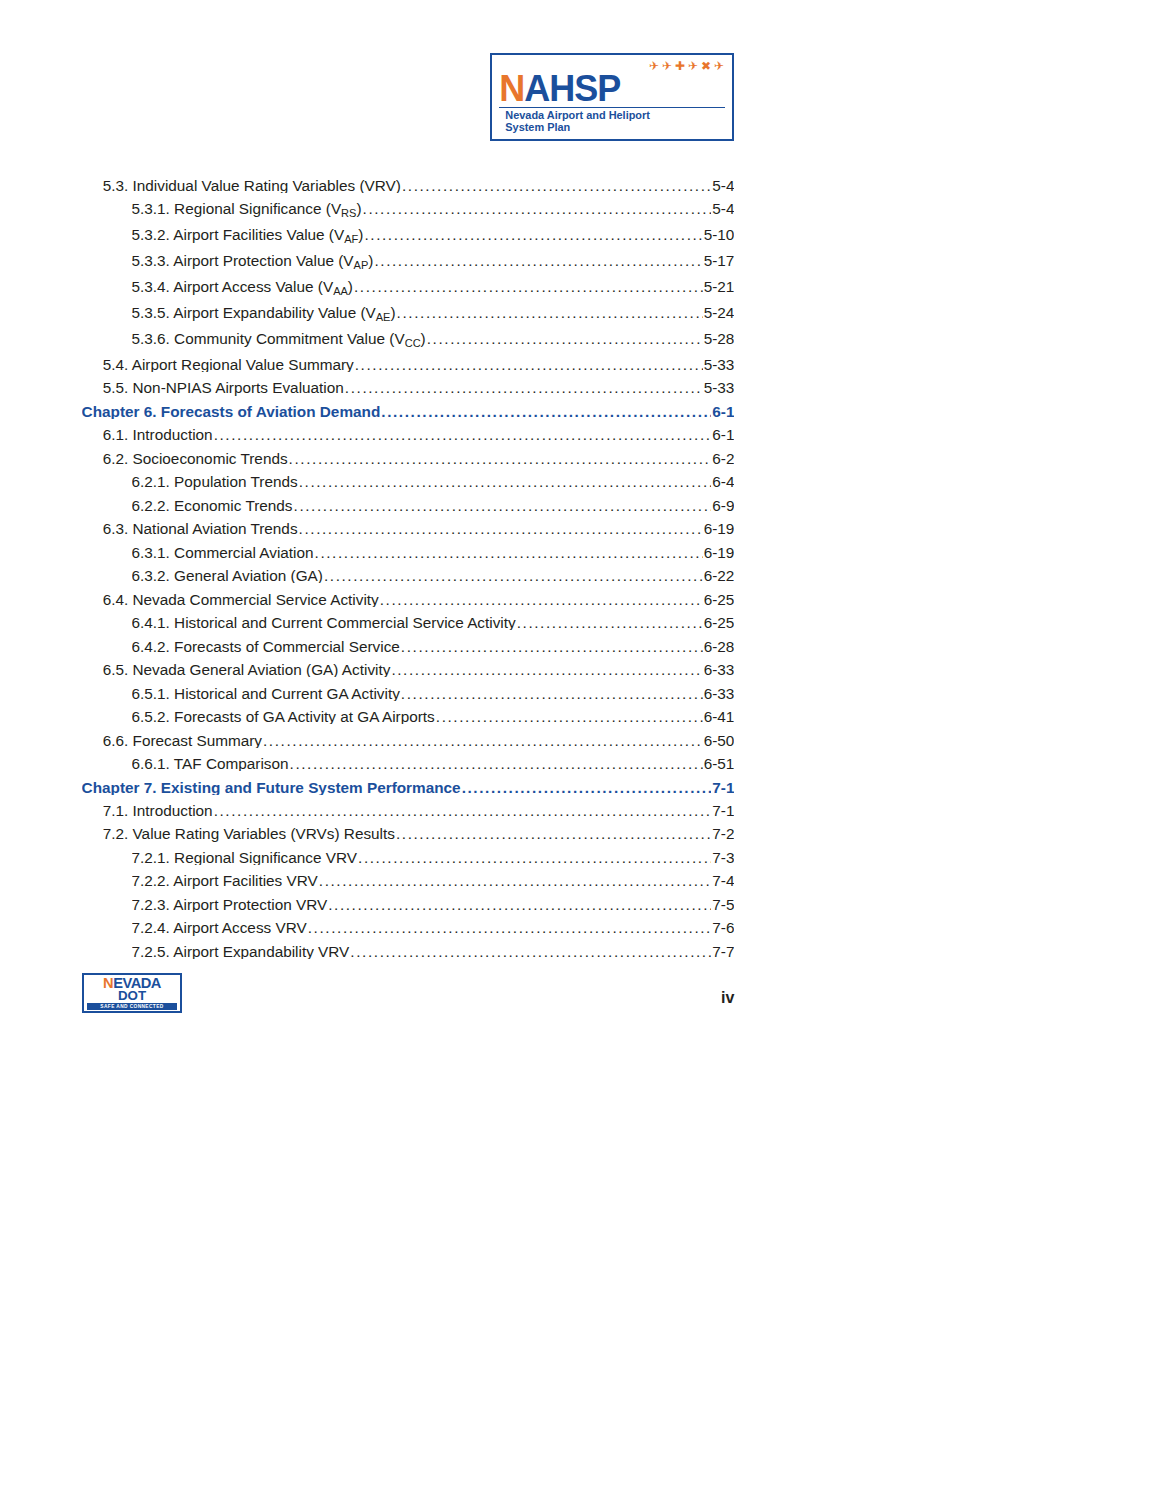✈✈✚✈✖✈
NAHSP
Nevada Airport and Heliport
System Plan
5.3. Individual Value Rating Variables (VRV).......................................................................... 5-4
5.3.1. Regional Significance (VRS)..................................................................................... 5-4
5.3.2. Airport Facilities Value (VAF).................................................................................. 5-10
5.3.3. Airport Protection Value (VAP).............................................................................. 5-17
5.3.4. Airport Access Value (VAA).................................................................................... 5-21
5.3.5. Airport Expandability Value (VAE)......................................................................... 5-24
5.3.6. Community Commitment Value (VCC)................................................................... 5-28
5.4. Airport Regional Value Summary................................................................................. 5-33
5.5. Non-NPIAS Airports Evaluation.................................................................................... 5-33
Chapter 6. Forecasts of Aviation Demand............................................................................ 6-1
6.1. Introduction......................................................................................................................... 6-1
6.2. Socioeconomic Trends................................................................................................. 6-2
6.2.1. Population Trends................................................................................................. 6-4
6.2.2. Economic Trends................................................................................................... 6-9
6.3. National Aviation Trends.............................................................................................. 6-19
6.3.1. Commercial Aviation.............................................................................................. 6-19
6.3.2. General Aviation (GA)............................................................................................ 6-22
6.4. Nevada Commercial Service Activity............................................................................. 6-25
6.4.1. Historical and Current Commercial Service Activity.............................................. 6-25
6.4.2. Forecasts of Commercial Service.......................................................................... 6-28
6.5. Nevada General Aviation (GA) Activity.......................................................................... 6-33
6.5.1. Historical and Current GA Activity.......................................................................... 6-33
6.5.2. Forecasts of GA Activity at GA Airports.............................................................. 6-41
6.6. Forecast Summary..................................................................................................... 6-50
6.6.1. TAF Comparison.................................................................................................... 6-51
Chapter 7. Existing and Future System Performance....................................................... 7-1
7.1. Introduction......................................................................................................................... 7-1
7.2. Value Rating Variables (VRVs) Results......................................................................... 7-2
7.2.1. Regional Significance VRV..................................................................................... 7-3
7.2.2. Airport Facilities VRV............................................................................................. 7-4
7.2.3. Airport Protection VRV........................................................................................... 7-5
7.2.4. Airport Access VRV............................................................................................... 7-6
7.2.5. Airport Expandability VRV....................................................................................... 7-7
NEVADA
DOT
SAFE AND CONNECTED
iv